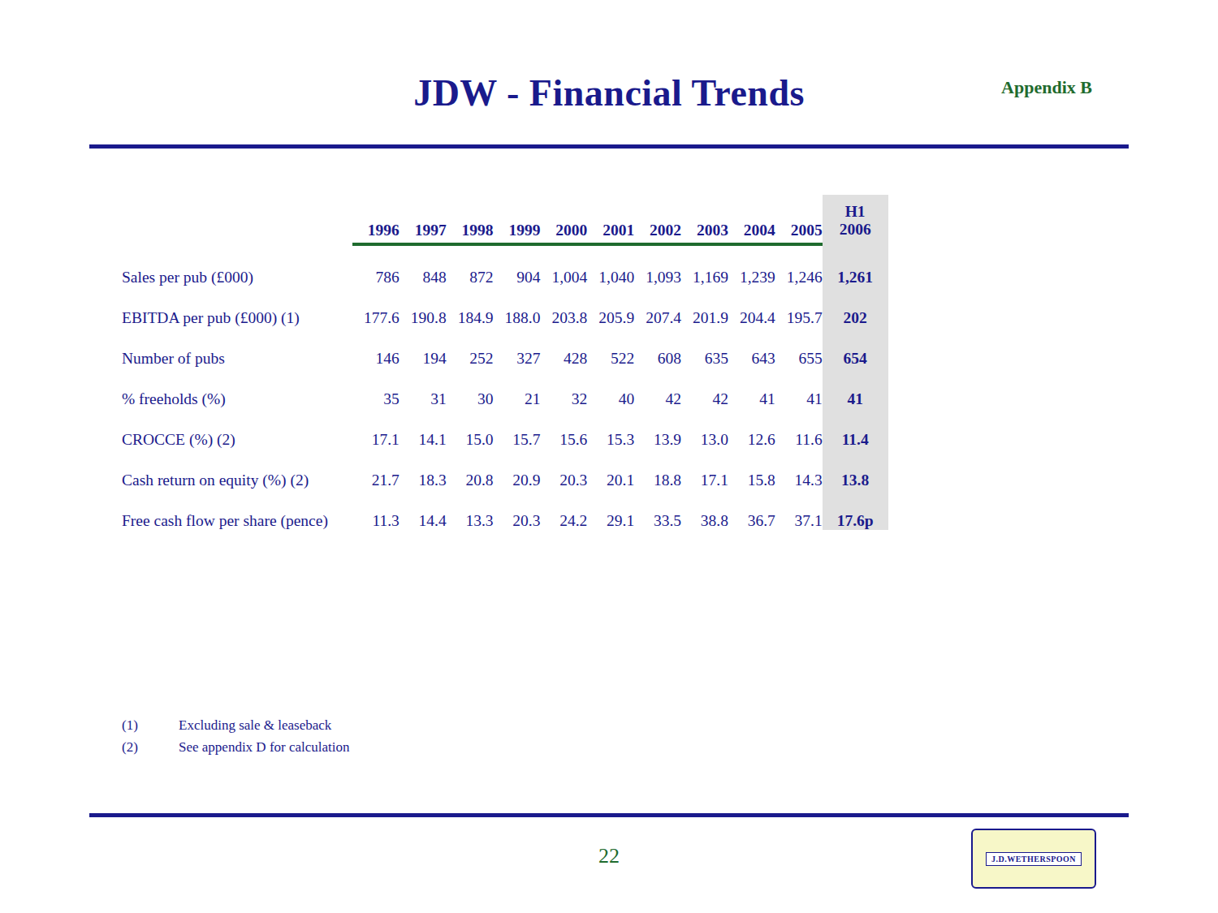JDW - Financial Trends
Appendix B
| | 1996 | 1997 | 1998 | 1999 | 2000 | 2001 | 2002 | 2003 | 2004 | 2005 | H1 2006 |
| --- | --- | --- | --- | --- | --- | --- | --- | --- | --- | --- | --- |
| Sales per pub (£000) | 786 | 848 | 872 | 904 | 1,004 | 1,040 | 1,093 | 1,169 | 1,239 | 1,246 | 1,261 |
| EBITDA per pub (£000) (1) | 177.6 | 190.8 | 184.9 | 188.0 | 203.8 | 205.9 | 207.4 | 201.9 | 204.4 | 195.7 | 202 |
| Number of pubs | 146 | 194 | 252 | 327 | 428 | 522 | 608 | 635 | 643 | 655 | 654 |
| % freeholds (%) | 35 | 31 | 30 | 21 | 32 | 40 | 42 | 42 | 41 | 41 | 41 |
| CROCCE (%) (2) | 17.1 | 14.1 | 15.0 | 15.7 | 15.6 | 15.3 | 13.9 | 13.0 | 12.6 | 11.6 | 11.4 |
| Cash return on equity (%) (2) | 21.7 | 18.3 | 20.8 | 20.9 | 20.3 | 20.1 | 18.8 | 17.1 | 15.8 | 14.3 | 13.8 |
| Free cash flow per share (pence) | 11.3 | 14.4 | 13.3 | 20.3 | 24.2 | 29.1 | 33.5 | 38.8 | 36.7 | 37.1 | 17.6p |
(1) Excluding sale & leaseback
(2) See appendix D for calculation
22
J.D.WETHERSPOON